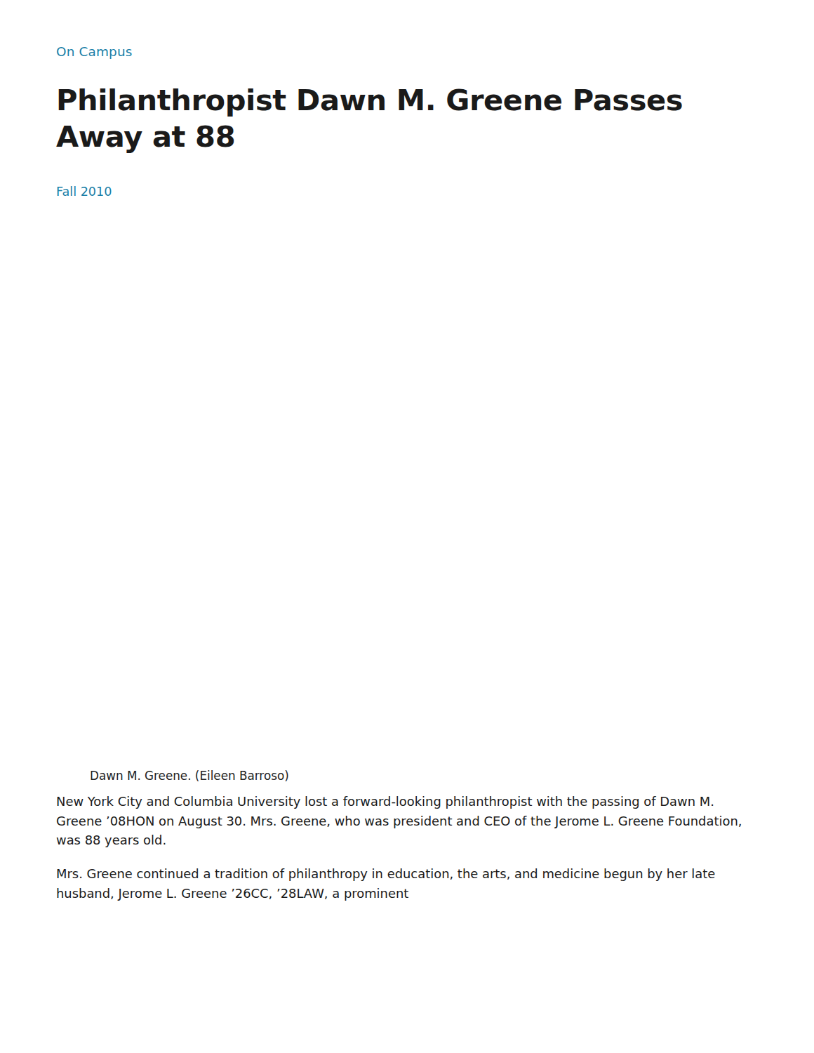On Campus
Philanthropist Dawn M. Greene Passes Away at 88
Fall 2010
Dawn M. Greene. (Eileen Barroso)
New York City and Columbia University lost a forward-looking philanthropist with the passing of Dawn M. Greene ’08HON on August 30. Mrs. Greene, who was president and CEO of the Jerome L. Greene Foundation, was 88 years old.
Mrs. Greene continued a tradition of philanthropy in education, the arts, and medicine begun by her late husband, Jerome L. Greene ’26CC, ’28LAW, a prominent